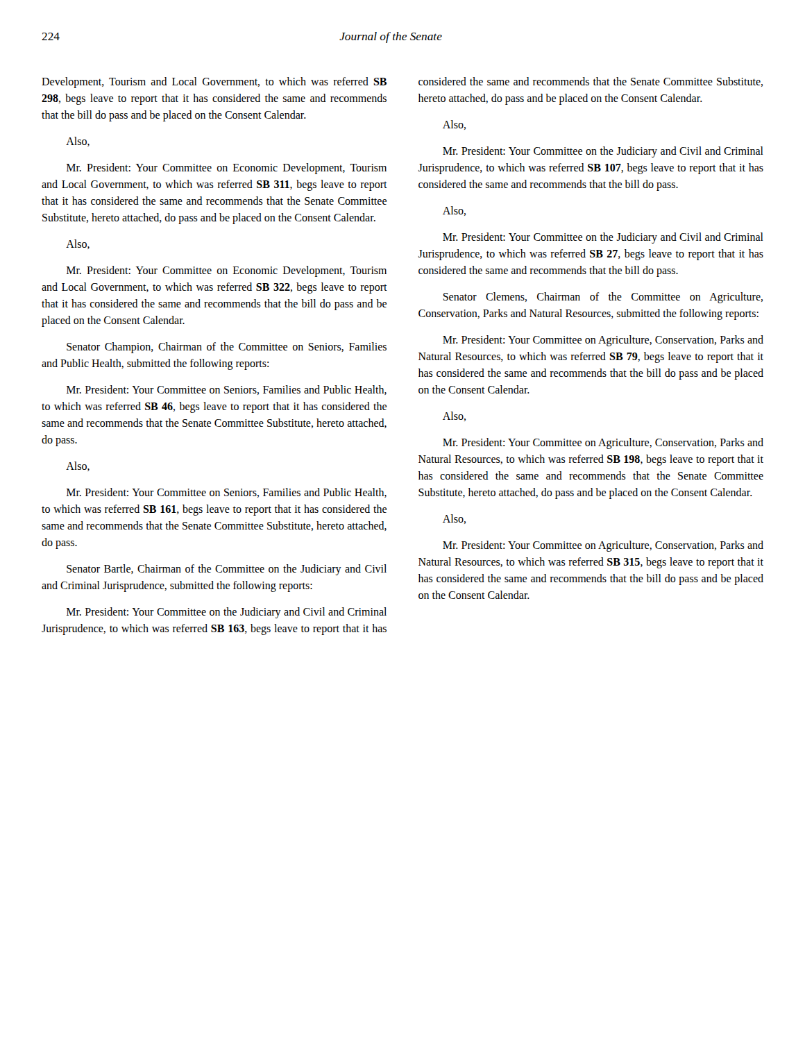224 Journal of the Senate
Development, Tourism and Local Government, to which was referred SB 298, begs leave to report that it has considered the same and recommends that the bill do pass and be placed on the Consent Calendar.
Also,
Mr. President: Your Committee on Economic Development, Tourism and Local Government, to which was referred SB 311, begs leave to report that it has considered the same and recommends that the Senate Committee Substitute, hereto attached, do pass and be placed on the Consent Calendar.
Also,
Mr. President: Your Committee on Economic Development, Tourism and Local Government, to which was referred SB 322, begs leave to report that it has considered the same and recommends that the bill do pass and be placed on the Consent Calendar.
Senator Champion, Chairman of the Committee on Seniors, Families and Public Health, submitted the following reports:
Mr. President: Your Committee on Seniors, Families and Public Health, to which was referred SB 46, begs leave to report that it has considered the same and recommends that the Senate Committee Substitute, hereto attached, do pass.
Also,
Mr. President: Your Committee on Seniors, Families and Public Health, to which was referred SB 161, begs leave to report that it has considered the same and recommends that the Senate Committee Substitute, hereto attached, do pass.
Senator Bartle, Chairman of the Committee on the Judiciary and Civil and Criminal Jurisprudence, submitted the following reports:
Mr. President: Your Committee on the Judiciary and Civil and Criminal Jurisprudence, to which was referred SB 163, begs leave to report that it has considered the same and recommends that the Senate Committee Substitute, hereto attached, do pass and be placed on the Consent Calendar.
Also,
Mr. President: Your Committee on the Judiciary and Civil and Criminal Jurisprudence, to which was referred SB 107, begs leave to report that it has considered the same and recommends that the bill do pass.
Also,
Mr. President: Your Committee on the Judiciary and Civil and Criminal Jurisprudence, to which was referred SB 27, begs leave to report that it has considered the same and recommends that the bill do pass.
Senator Clemens, Chairman of the Committee on Agriculture, Conservation, Parks and Natural Resources, submitted the following reports:
Mr. President: Your Committee on Agriculture, Conservation, Parks and Natural Resources, to which was referred SB 79, begs leave to report that it has considered the same and recommends that the bill do pass and be placed on the Consent Calendar.
Also,
Mr. President: Your Committee on Agriculture, Conservation, Parks and Natural Resources, to which was referred SB 198, begs leave to report that it has considered the same and recommends that the Senate Committee Substitute, hereto attached, do pass and be placed on the Consent Calendar.
Also,
Mr. President: Your Committee on Agriculture, Conservation, Parks and Natural Resources, to which was referred SB 315, begs leave to report that it has considered the same and recommends that the bill do pass and be placed on the Consent Calendar.